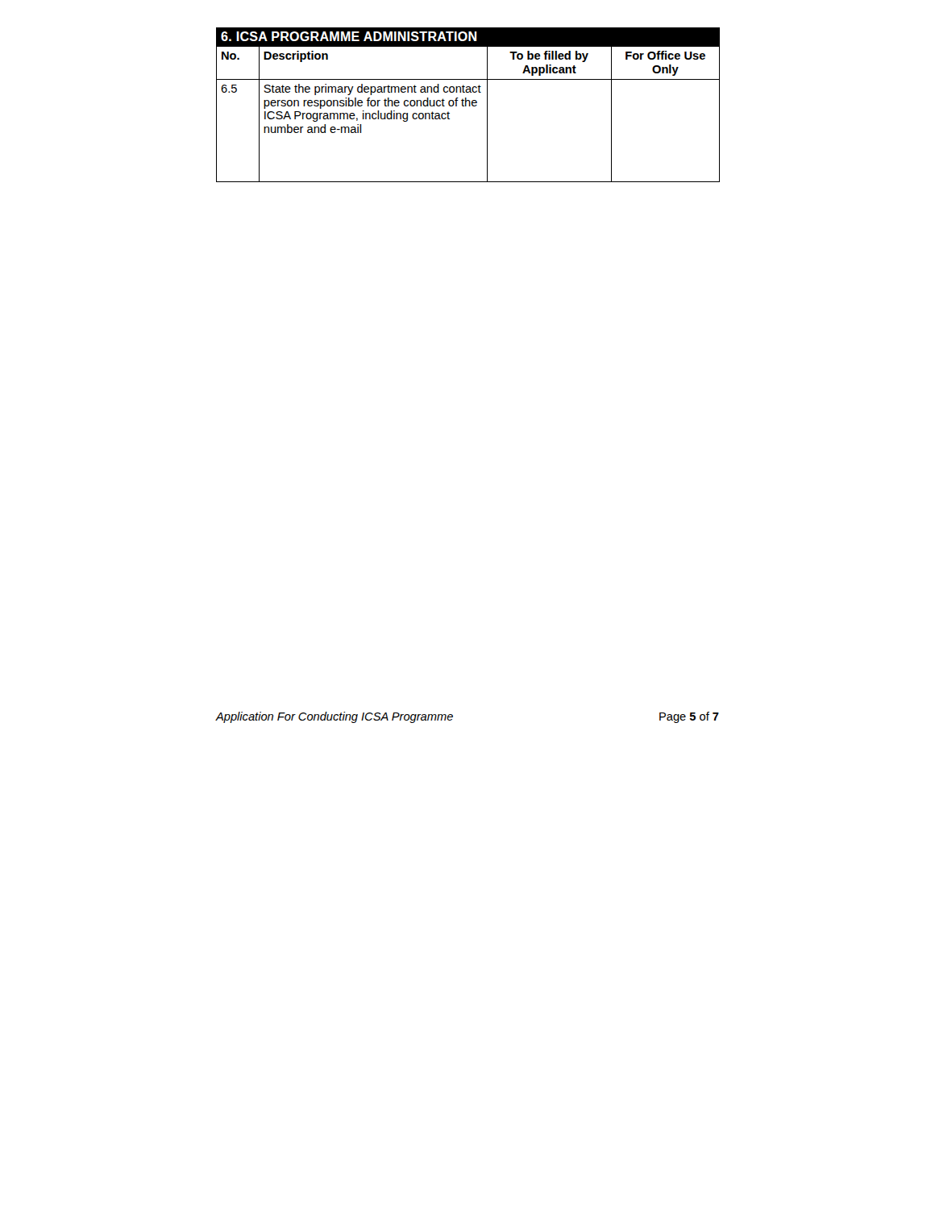| 6. ICSA PROGRAMME ADMINISTRATION |
| No. | Description | To be filled by Applicant | For Office Use Only |
| 6.5 | State the primary department and contact person responsible for the conduct of the ICSA Programme, including contact number and e-mail | | |
Application For Conducting ICSA Programme
Page 5 of 7